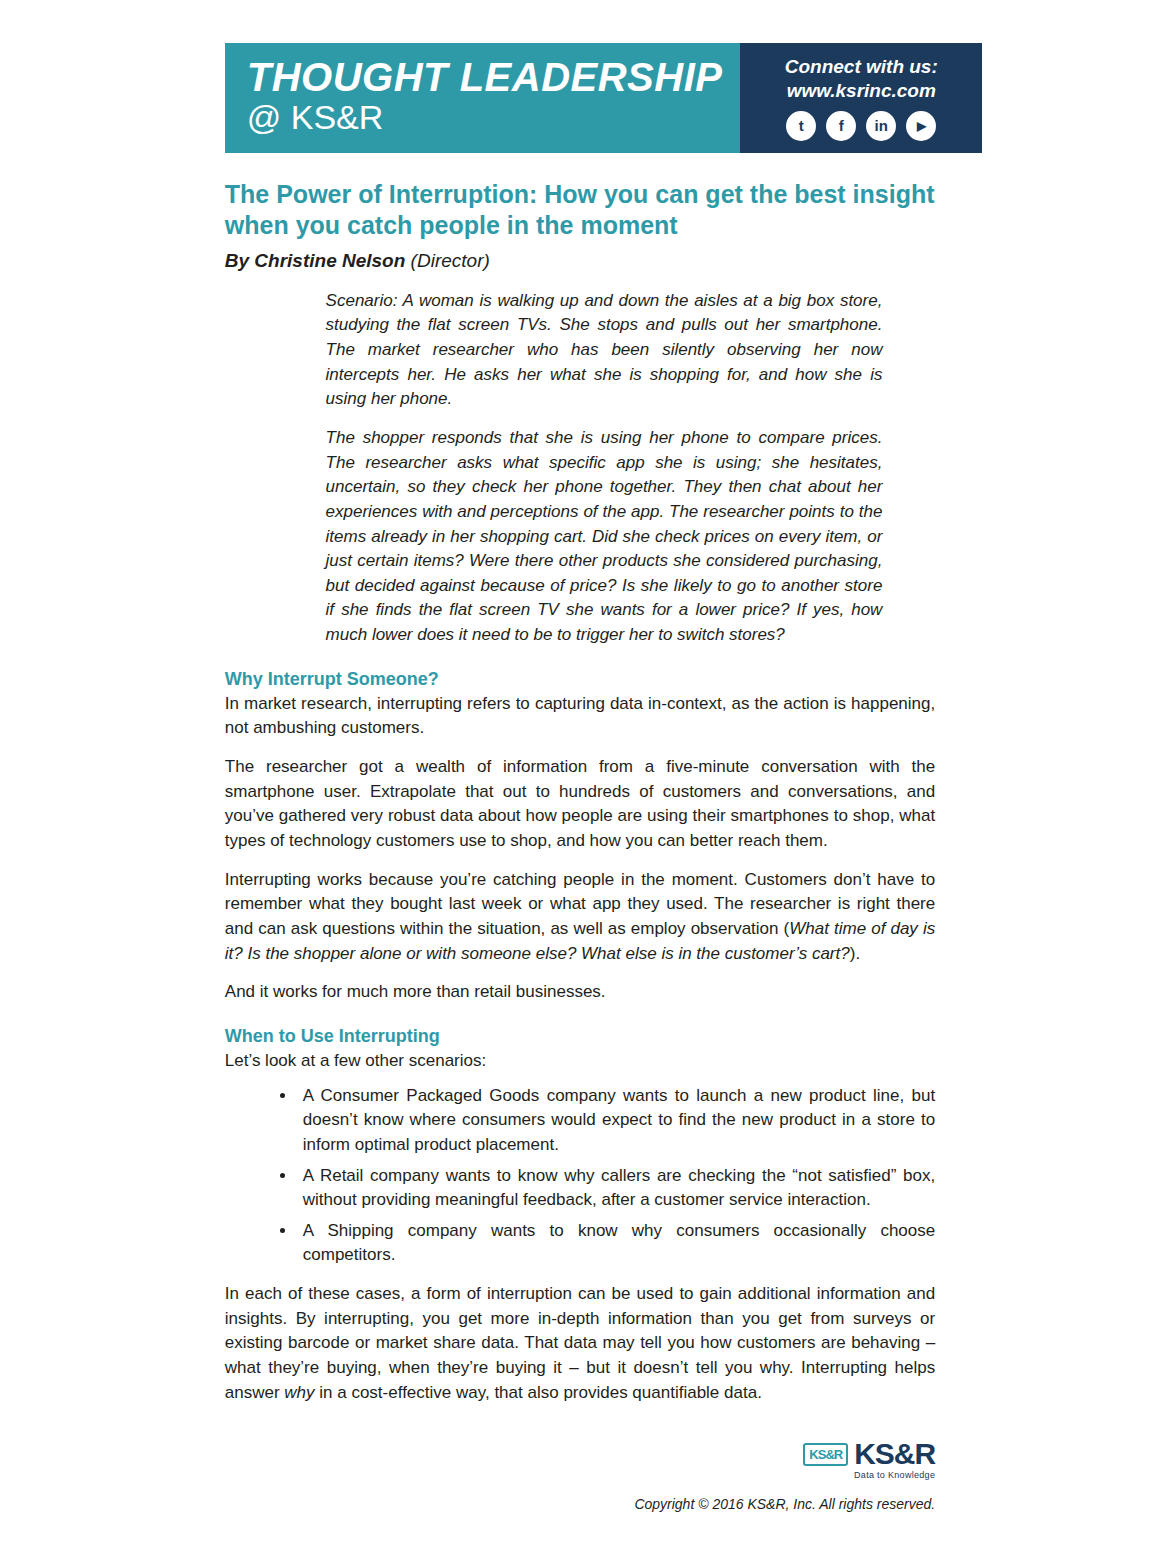THOUGHT LEADERSHIP
@ KS&R
Connect with us:
www.ksrinc.com
t f in ▶
The Power of Interruption: How you can get the best insight when you catch people in the moment
By Christine Nelson (Director)
Scenario: A woman is walking up and down the aisles at a big box store, studying the flat screen TVs. She stops and pulls out her smartphone. The market researcher who has been silently observing her now intercepts her. He asks her what she is shopping for, and how she is using her phone.
The shopper responds that she is using her phone to compare prices. The researcher asks what specific app she is using; she hesitates, uncertain, so they check her phone together. They then chat about her experiences with and perceptions of the app. The researcher points to the items already in her shopping cart. Did she check prices on every item, or just certain items? Were there other products she considered purchasing, but decided against because of price? Is she likely to go to another store if she finds the flat screen TV she wants for a lower price? If yes, how much lower does it need to be to trigger her to switch stores?
Why Interrupt Someone?
In market research, interrupting refers to capturing data in-context, as the action is happening, not ambushing customers.
The researcher got a wealth of information from a five-minute conversation with the smartphone user. Extrapolate that out to hundreds of customers and conversations, and you’ve gathered very robust data about how people are using their smartphones to shop, what types of technology customers use to shop, and how you can better reach them.
Interrupting works because you’re catching people in the moment. Customers don’t have to remember what they bought last week or what app they used. The researcher is right there and can ask questions within the situation, as well as employ observation (What time of day is it? Is the shopper alone or with someone else? What else is in the customer’s cart?).
And it works for much more than retail businesses.
When to Use Interrupting
Let’s look at a few other scenarios:
A Consumer Packaged Goods company wants to launch a new product line, but doesn’t know where consumers would expect to find the new product in a store to inform optimal product placement.
A Retail company wants to know why callers are checking the “not satisfied” box, without providing meaningful feedback, after a customer service interaction.
A Shipping company wants to know why consumers occasionally choose competitors.
In each of these cases, a form of interruption can be used to gain additional information and insights. By interrupting, you get more in-depth information than you get from surveys or existing barcode or market share data. That data may tell you how customers are behaving – what they’re buying, when they’re buying it – but it doesn’t tell you why. Interrupting helps answer why in a cost-effective way, that also provides quantifiable data.
KS&R KS&R Data to Knowledge
Copyright © 2016 KS&R, Inc. All rights reserved.